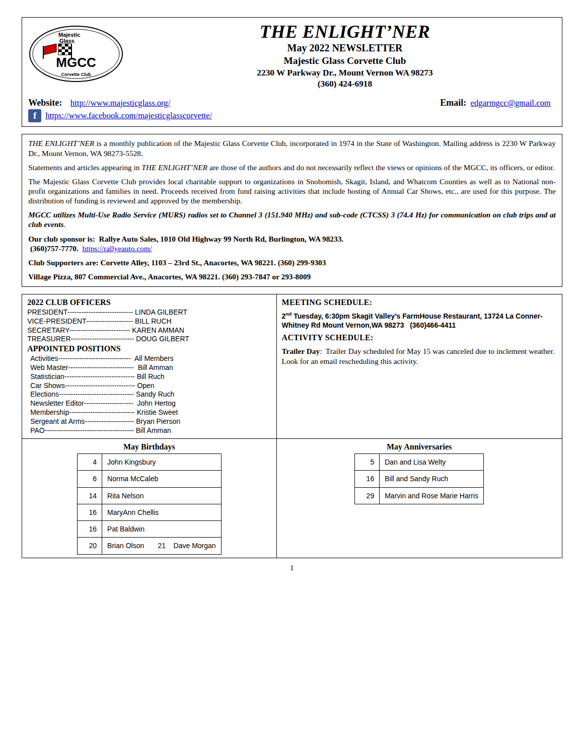Majestic Glass MGCC Corvette Club
THE ENLIGHT’NER
May 2022 NEWSLETTER
Majestic Glass Corvette Club
2230 W Parkway Dr., Mount Vernon WA 98273
(360) 424-6918
Website: http://www.majesticglass.org/
f
https://www.facebook.com/majesticglasscorvette/
Email: edgarmgcc@gmail.com
THE ENLIGHT’NER is a monthly publication of the Majestic Glass Corvette Club, incorporated in 1974 in the State of Washington. Mailing address is 2230 W Parkway Dr., Mount Vernon, WA 98273-5528.
Statements and articles appearing in THE ENLIGHT’NER are those of the authors and do not necessarily reflect the views or opinions of the MGCC, its officers, or editor.
The Majestic Glass Corvette Club provides local charitable support to organizations in Snohomish, Skagit, Island, and Whatcom Counties as well as to National non-profit organizations and families in need. Proceeds received from fund raising activities that include hosting of Annual Car Shows, etc., are used for this purpose. The distribution of funding is reviewed and approved by the membership.
MGCC utilizes Multi-Use Radio Service (MURS) radios set to Channel 3 (151.940 MHz) and sub-code (CTCSS) 3 (74.4 Hz) for communication on club trips and at club events.
Our club sponsor is: Rallye Auto Sales, 1010 Old Highway 99 North Rd, Burlington, WA 98233.
(360)757-7770. https://rallyeauto.com/
Club Supporters are: Corvette Alley, 1103 – 23rd St., Anacortes, WA 98221. (360) 299-9303
Village Pizza, 807 Commercial Ave., Anacortes, WA 98221. (360) 293-7847 or 293-8009
| 2022 CLUB OFFICERS PRESIDENT---------------------------- LINDA GILBERT VICE-PRESIDENT-------------------- BILL RUCH SECRETARY-------------------------- KAREN AMMAN TREASURER--------------------------- DOUG GILBERT APPOINTED POSITIONS Activities------------------------------- All Members Web Master---------------------------- Bill Amman Statistician------------------------------ Bill Ruch Car Shows------------------------------ Open Elections-------------------------------- Sandy Ruch Newsletter Editor--------------------- John Hertog Membership---------------------------- Kristie Sweet Sergeant at Arms--------------------- Bryan Pierson PAO-------------------------------------- Bill Amman | MEETING SCHEDULE: 2 nd Tuesday, 6:30pm Skagit Valley’s FarmHouse Restaurant, 13724 La Conner-Whitney Rd Mount Vernon,WA 98273 (360)466-4411 ACTIVITY SCHEDULE: Trailer Day : Trailer Day scheduled for May 15 was canceled due to inclement weather. Look for an email rescheduling this activity. |
| May Birthdays / 4 / John Kingsbury / / 6 / Norma McCaleb / / 14 / Rita Nelson / / 16 / MaryAnn Chellis / / 16 / Pat Baldwin / / 20 / Brian Olson 21 Dave Morgan / | May Anniversaries / 5 / Dan and Lisa Welty / / 16 / Bill and Sandy Ruch / / 29 / Marvin and Rose Marie Harris / |
1